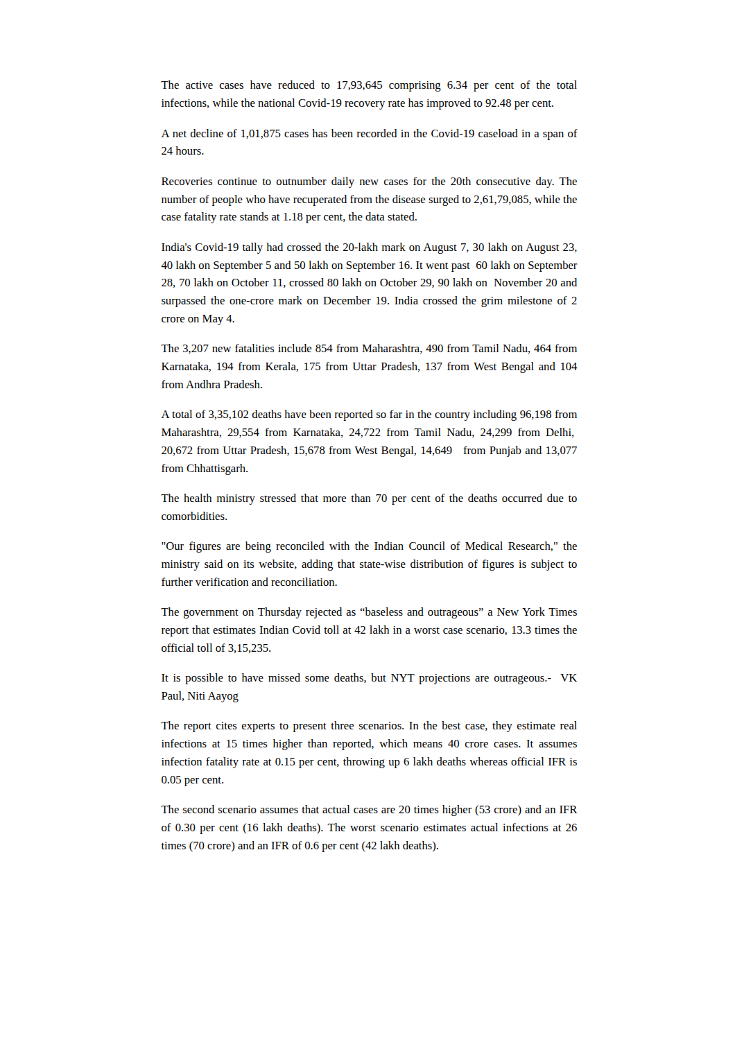The active cases have reduced to 17,93,645 comprising 6.34 per cent of the total infections, while the national Covid-19 recovery rate has improved to 92.48 per cent.
A net decline of 1,01,875 cases has been recorded in the Covid-19 caseload in a span of 24 hours.
Recoveries continue to outnumber daily new cases for the 20th consecutive day. The number of people who have recuperated from the disease surged to 2,61,79,085, while the case fatality rate stands at 1.18 per cent, the data stated.
India's Covid-19 tally had crossed the 20-lakh mark on August 7, 30 lakh on August 23, 40 lakh on September 5 and 50 lakh on September 16. It went past 60 lakh on September 28, 70 lakh on October 11, crossed 80 lakh on October 29, 90 lakh on November 20 and surpassed the one-crore mark on December 19. India crossed the grim milestone of 2 crore on May 4.
The 3,207 new fatalities include 854 from Maharashtra, 490 from Tamil Nadu, 464 from Karnataka, 194 from Kerala, 175 from Uttar Pradesh, 137 from West Bengal and 104 from Andhra Pradesh.
A total of 3,35,102 deaths have been reported so far in the country including 96,198 from Maharashtra, 29,554 from Karnataka, 24,722 from Tamil Nadu, 24,299 from Delhi, 20,672 from Uttar Pradesh, 15,678 from West Bengal, 14,649 from Punjab and 13,077 from Chhattisgarh.
The health ministry stressed that more than 70 per cent of the deaths occurred due to comorbidities.
"Our figures are being reconciled with the Indian Council of Medical Research," the ministry said on its website, adding that state-wise distribution of figures is subject to further verification and reconciliation.
The government on Thursday rejected as “baseless and outrageous” a New York Times report that estimates Indian Covid toll at 42 lakh in a worst case scenario, 13.3 times the official toll of 3,15,235.
It is possible to have missed some deaths, but NYT projections are outrageous.- VK Paul, Niti Aayog
The report cites experts to present three scenarios. In the best case, they estimate real infections at 15 times higher than reported, which means 40 crore cases. It assumes infection fatality rate at 0.15 per cent, throwing up 6 lakh deaths whereas official IFR is 0.05 per cent.
The second scenario assumes that actual cases are 20 times higher (53 crore) and an IFR of 0.30 per cent (16 lakh deaths). The worst scenario estimates actual infections at 26 times (70 crore) and an IFR of 0.6 per cent (42 lakh deaths).